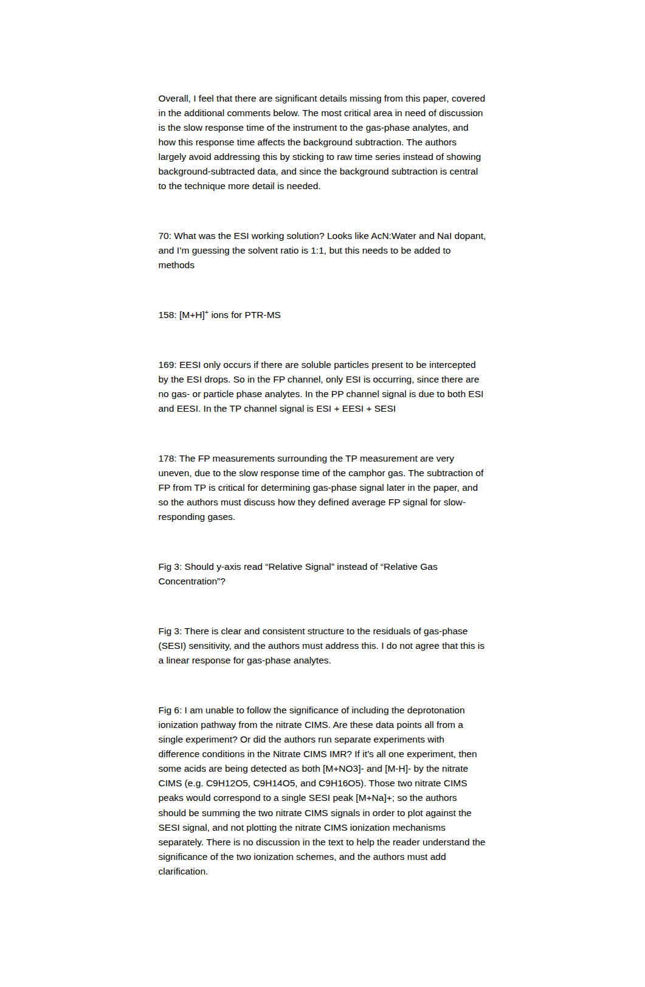Overall, I feel that there are significant details missing from this paper, covered in the additional comments below. The most critical area in need of discussion is the slow response time of the instrument to the gas-phase analytes, and how this response time affects the background subtraction. The authors largely avoid addressing this by sticking to raw time series instead of showing background-subtracted data, and since the background subtraction is central to the technique more detail is needed.
70: What was the ESI working solution? Looks like AcN:Water and NaI dopant, and I’m guessing the solvent ratio is 1:1, but this needs to be added to methods
158: [M+H]+ ions for PTR-MS
169: EESI only occurs if there are soluble particles present to be intercepted by the ESI drops. So in the FP channel, only ESI is occurring, since there are no gas- or particle phase analytes. In the PP channel signal is due to both ESI and EESI. In the TP channel signal is ESI + EESI + SESI
178: The FP measurements surrounding the TP measurement are very uneven, due to the slow response time of the camphor gas. The subtraction of FP from TP is critical for determining gas-phase signal later in the paper, and so the authors must discuss how they defined average FP signal for slow-responding gases.
Fig 3: Should y-axis read “Relative Signal” instead of “Relative Gas Concentration”?
Fig 3: There is clear and consistent structure to the residuals of gas-phase (SESI) sensitivity, and the authors must address this. I do not agree that this is a linear response for gas-phase analytes.
Fig 6: I am unable to follow the significance of including the deprotonation ionization pathway from the nitrate CIMS. Are these data points all from a single experiment? Or did the authors run separate experiments with difference conditions in the Nitrate CIMS IMR? If it’s all one experiment, then some acids are being detected as both [M+NO3]- and [M-H]- by the nitrate CIMS (e.g. C9H12O5, C9H14O5, and C9H16O5). Those two nitrate CIMS peaks would correspond to a single SESI peak [M+Na]+; so the authors should be summing the two nitrate CIMS signals in order to plot against the SESI signal, and not plotting the nitrate CIMS ionization mechanisms separately. There is no discussion in the text to help the reader understand the significance of the two ionization schemes, and the authors must add clarification.